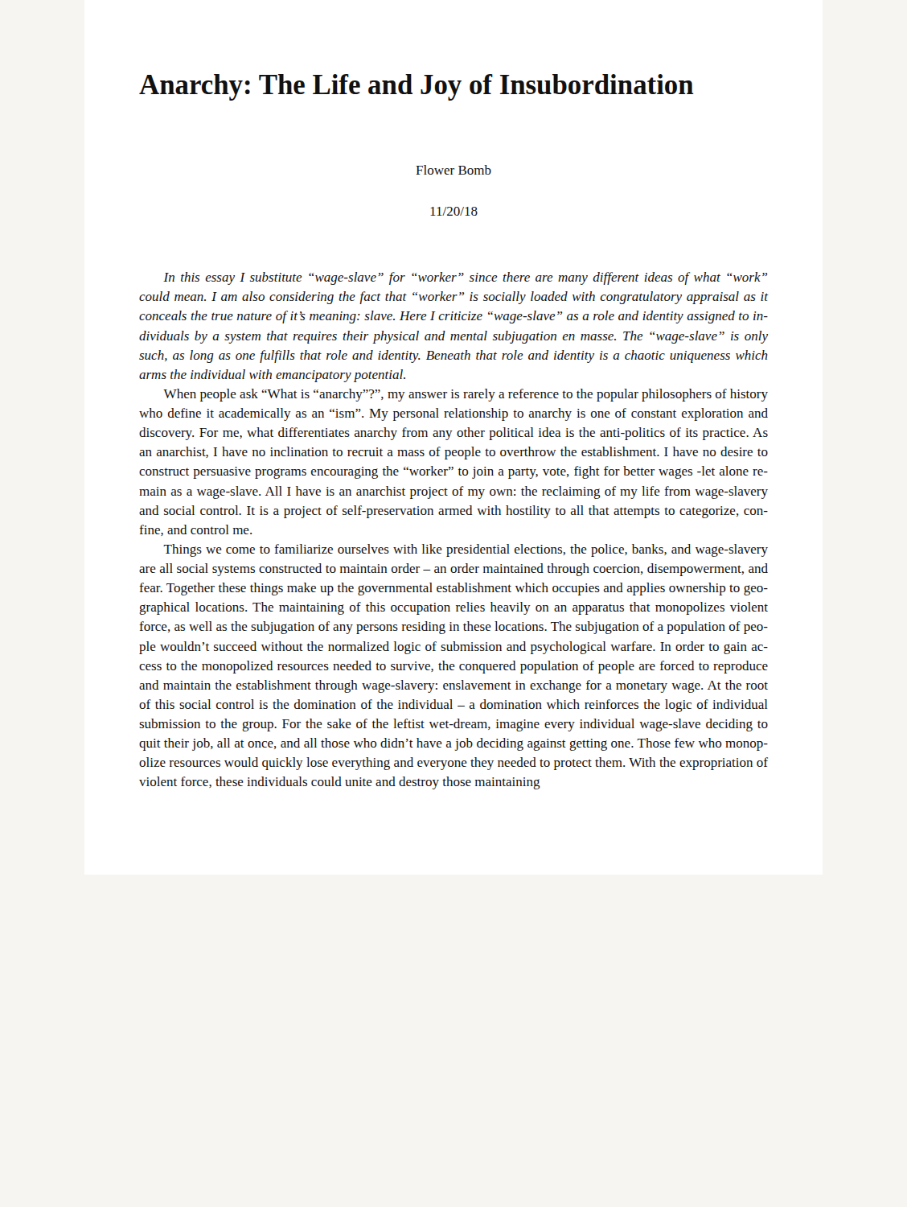Anarchy: The Life and Joy of Insubordination
Flower Bomb
11/20/18
In this essay I substitute “wage-slave” for “worker” since there are many different ideas of what “work” could mean. I am also considering the fact that “worker” is socially loaded with congratulatory appraisal as it conceals the true nature of it’s meaning: slave. Here I criticize “wage-slave” as a role and identity assigned to individuals by a system that requires their physical and mental subjugation en masse. The “wage-slave” is only such, as long as one fulfills that role and identity. Beneath that role and identity is a chaotic uniqueness which arms the individual with emancipatory potential.
When people ask “What is “anarchy”?”, my answer is rarely a reference to the popular philosophers of history who define it academically as an “ism”. My personal relationship to anarchy is one of constant exploration and discovery. For me, what differentiates anarchy from any other political idea is the anti-politics of its practice. As an anarchist, I have no inclination to recruit a mass of people to overthrow the establishment. I have no desire to construct persuasive programs encouraging the “worker” to join a party, vote, fight for better wages -let alone remain as a wage-slave. All I have is an anarchist project of my own: the reclaiming of my life from wage-slavery and social control. It is a project of self-preservation armed with hostility to all that attempts to categorize, confine, and control me.
Things we come to familiarize ourselves with like presidential elections, the police, banks, and wage-slavery are all social systems constructed to maintain order – an order maintained through coercion, disempowerment, and fear. Together these things make up the governmental establishment which occupies and applies ownership to geographical locations. The maintaining of this occupation relies heavily on an apparatus that monopolizes violent force, as well as the subjugation of any persons residing in these locations. The subjugation of a population of people wouldn’t succeed without the normalized logic of submission and psychological warfare. In order to gain access to the monopolized resources needed to survive, the conquered population of people are forced to reproduce and maintain the establishment through wage-slavery: enslavement in exchange for a monetary wage. At the root of this social control is the domination of the individual – a domination which reinforces the logic of individual submission to the group. For the sake of the leftist wet-dream, imagine every individual wage-slave deciding to quit their job, all at once, and all those who didn’t have a job deciding against getting one. Those few who monopolize resources would quickly lose everything and everyone they needed to protect them. With the expropriation of violent force, these individuals could unite and destroy those maintaining